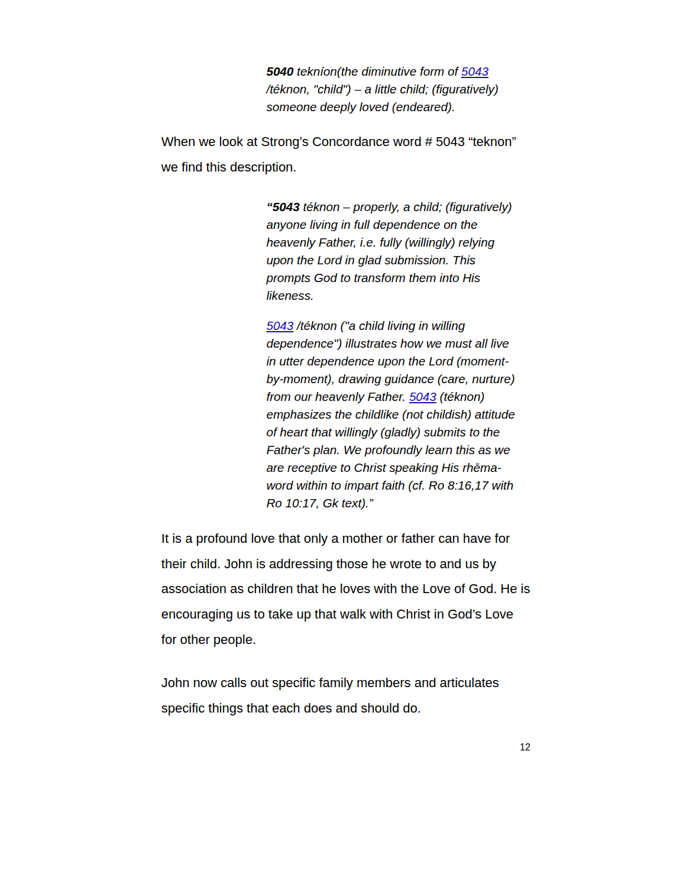5040 tekníon(the diminutive form of 5043 /téknon, "child") – a little child; (figuratively) someone deeply loved (endeared).
When we look at Strong’s Concordance word # 5043 “teknon” we find this description.
“5043 téknon – properly, a child; (figuratively) anyone living in full dependence on the heavenly Father, i.e. fully (willingly) relying upon the Lord in glad submission. This prompts God to transform them into His likeness.
5043 /téknon ("a child living in willing dependence") illustrates how we must all live in utter dependence upon the Lord (moment-by-moment), drawing guidance (care, nurture) from our heavenly Father. 5043 (téknon) emphasizes the childlike (not childish) attitude of heart that willingly (gladly) submits to the Father's plan. We profoundly learn this as we are receptive to Christ speaking His rhēma-word within to impart faith (cf. Ro 8:16,17 with Ro 10:17, Gk text).”
It is a profound love that only a mother or father can have for their child. John is addressing those he wrote to and us by association as children that he loves with the Love of God. He is encouraging us to take up that walk with Christ in God’s Love for other people.
John now calls out specific family members and articulates specific things that each does and should do.
12